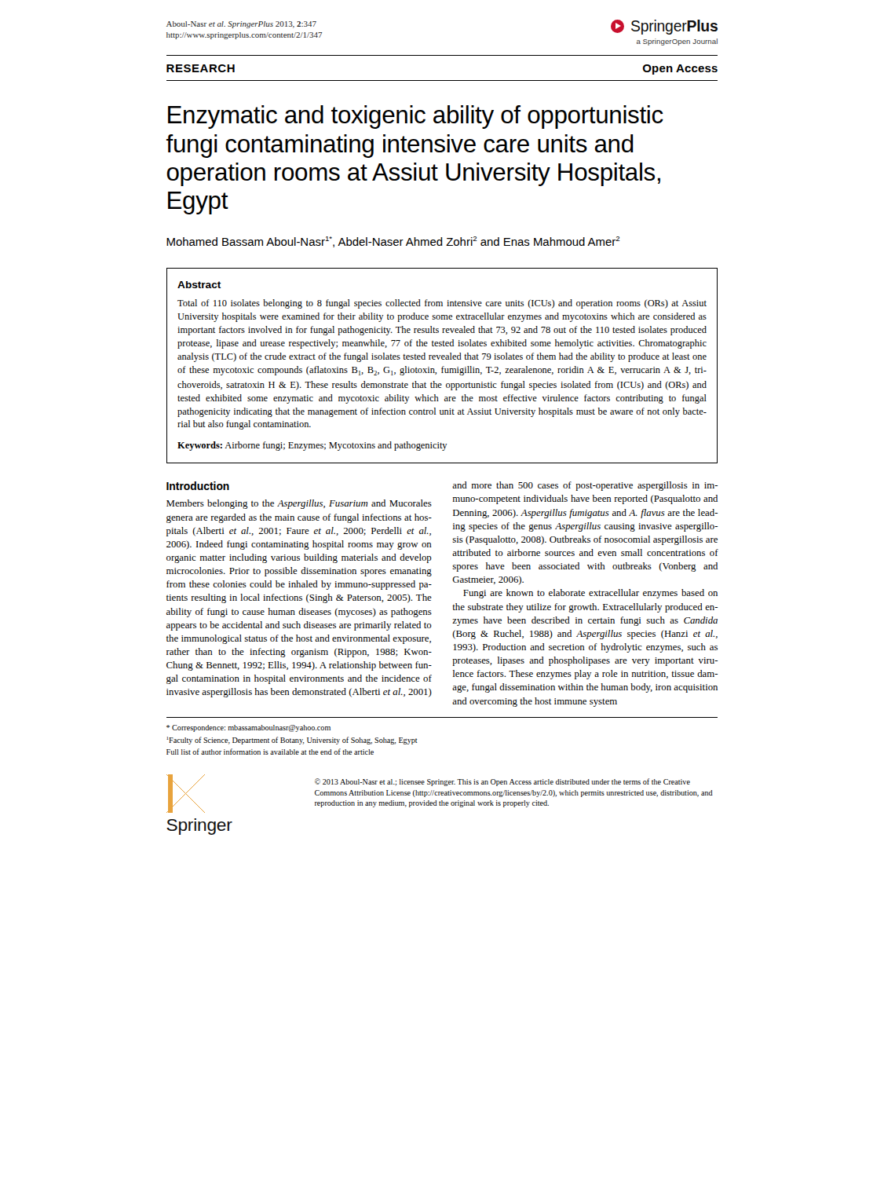Aboul-Nasr et al. SpringerPlus 2013, 2:347
http://www.springerplus.com/content/2/1/347
SpringerPlus
a SpringerOpen Journal
RESEARCH Open Access
Enzymatic and toxigenic ability of opportunistic fungi contaminating intensive care units and operation rooms at Assiut University Hospitals, Egypt
Mohamed Bassam Aboul-Nasr1*, Abdel-Naser Ahmed Zohri2 and Enas Mahmoud Amer2
Abstract
Total of 110 isolates belonging to 8 fungal species collected from intensive care units (ICUs) and operation rooms (ORs) at Assiut University hospitals were examined for their ability to produce some extracellular enzymes and mycotoxins which are considered as important factors involved in for fungal pathogenicity. The results revealed that 73, 92 and 78 out of the 110 tested isolates produced protease, lipase and urease respectively; meanwhile, 77 of the tested isolates exhibited some hemolytic activities. Chromatographic analysis (TLC) of the crude extract of the fungal isolates tested revealed that 79 isolates of them had the ability to produce at least one of these mycotoxic compounds (aflatoxins B1, B2, G1, gliotoxin, fumigillin, T-2, zearalenone, roridin A & E, verrucarin A & J, trichoveroids, satratoxin H & E). These results demonstrate that the opportunistic fungal species isolated from (ICUs) and (ORs) and tested exhibited some enzymatic and mycotoxic ability which are the most effective virulence factors contributing to fungal pathogenicity indicating that the management of infection control unit at Assiut University hospitals must be aware of not only bacterial but also fungal contamination.
Keywords: Airborne fungi; Enzymes; Mycotoxins and pathogenicity
Introduction
Members belonging to the Aspergillus, Fusarium and Mucorales genera are regarded as the main cause of fungal infections at hospitals (Alberti et al., 2001; Faure et al., 2000; Perdelli et al., 2006). Indeed fungi contaminating hospital rooms may grow on organic matter including various building materials and develop microcolonies. Prior to possible dissemination spores emanating from these colonies could be inhaled by immuno-suppressed patients resulting in local infections (Singh & Paterson, 2005). The ability of fungi to cause human diseases (mycoses) as pathogens appears to be accidental and such diseases are primarily related to the immunological status of the host and environmental exposure, rather than to the infecting organism (Rippon, 1988; Kwon-Chung & Bennett, 1992; Ellis, 1994). A relationship between fungal contamination in hospital environments and the incidence of invasive aspergillosis has been demonstrated (Alberti et al., 2001) and more than 500 cases of post-operative aspergillosis in immuno-competent individuals have been reported (Pasqualotto and Denning, 2006). Aspergillus fumigatus and A. flavus are the leading species of the genus Aspergillus causing invasive aspergillosis (Pasqualotto, 2008). Outbreaks of nosocomial aspergillosis are attributed to airborne sources and even small concentrations of spores have been associated with outbreaks (Vonberg and Gastmeier, 2006).
Fungi are known to elaborate extracellular enzymes based on the substrate they utilize for growth. Extracellularly produced enzymes have been described in certain fungi such as Candida (Borg & Ruchel, 1988) and Aspergillus species (Hanzi et al., 1993). Production and secretion of hydrolytic enzymes, such as proteases, lipases and phospholipases are very important virulence factors. These enzymes play a role in nutrition, tissue damage, fungal dissemination within the human body, iron acquisition and overcoming the host immune system
* Correspondence: mbassamaboulnasr@yahoo.com
1Faculty of Science, Department of Botany, University of Sohag, Sohag, Egypt
Full list of author information is available at the end of the article
Springer
© 2013 Aboul-Nasr et al.; licensee Springer. This is an Open Access article distributed under the terms of the Creative Commons Attribution License (http://creativecommons.org/licenses/by/2.0), which permits unrestricted use, distribution, and reproduction in any medium, provided the original work is properly cited.